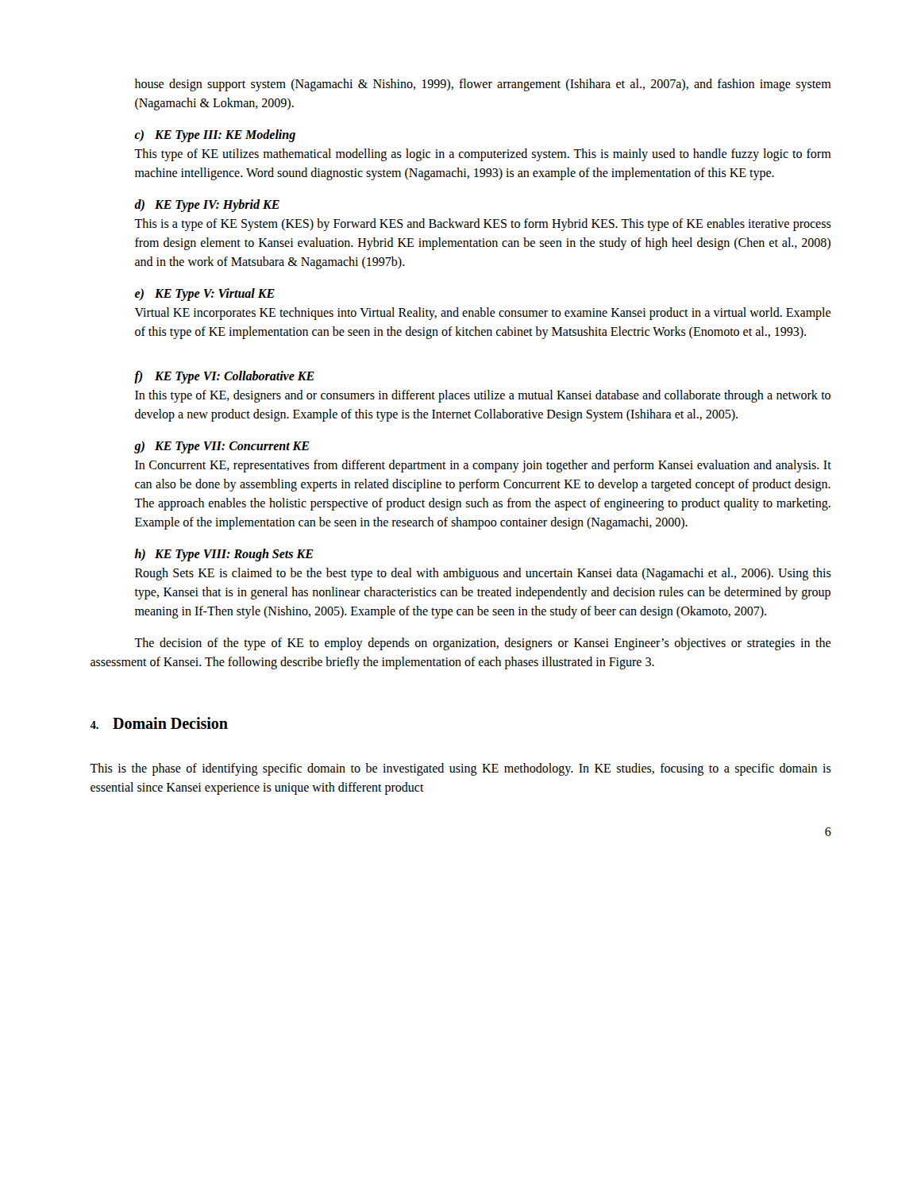house design support system (Nagamachi & Nishino, 1999), flower arrangement (Ishihara et al., 2007a), and fashion image system (Nagamachi & Lokman, 2009).
c) KE Type III: KE Modeling
This type of KE utilizes mathematical modelling as logic in a computerized system. This is mainly used to handle fuzzy logic to form machine intelligence. Word sound diagnostic system (Nagamachi, 1993) is an example of the implementation of this KE type.
d) KE Type IV: Hybrid KE
This is a type of KE System (KES) by Forward KES and Backward KES to form Hybrid KES. This type of KE enables iterative process from design element to Kansei evaluation. Hybrid KE implementation can be seen in the study of high heel design (Chen et al., 2008) and in the work of Matsubara & Nagamachi (1997b).
e) KE Type V: Virtual KE
Virtual KE incorporates KE techniques into Virtual Reality, and enable consumer to examine Kansei product in a virtual world. Example of this type of KE implementation can be seen in the design of kitchen cabinet by Matsushita Electric Works (Enomoto et al., 1993).
f) KE Type VI: Collaborative KE
In this type of KE, designers and or consumers in different places utilize a mutual Kansei database and collaborate through a network to develop a new product design. Example of this type is the Internet Collaborative Design System (Ishihara et al., 2005).
g) KE Type VII: Concurrent KE
In Concurrent KE, representatives from different department in a company join together and perform Kansei evaluation and analysis. It can also be done by assembling experts in related discipline to perform Concurrent KE to develop a targeted concept of product design. The approach enables the holistic perspective of product design such as from the aspect of engineering to product quality to marketing. Example of the implementation can be seen in the research of shampoo container design (Nagamachi, 2000).
h) KE Type VIII: Rough Sets KE
Rough Sets KE is claimed to be the best type to deal with ambiguous and uncertain Kansei data (Nagamachi et al., 2006). Using this type, Kansei that is in general has nonlinear characteristics can be treated independently and decision rules can be determined by group meaning in If-Then style (Nishino, 2005). Example of the type can be seen in the study of beer can design (Okamoto, 2007).
The decision of the type of KE to employ depends on organization, designers or Kansei Engineer’s objectives or strategies in the assessment of Kansei. The following describe briefly the implementation of each phases illustrated in Figure 3.
4. Domain Decision
This is the phase of identifying specific domain to be investigated using KE methodology. In KE studies, focusing to a specific domain is essential since Kansei experience is unique with different product
6